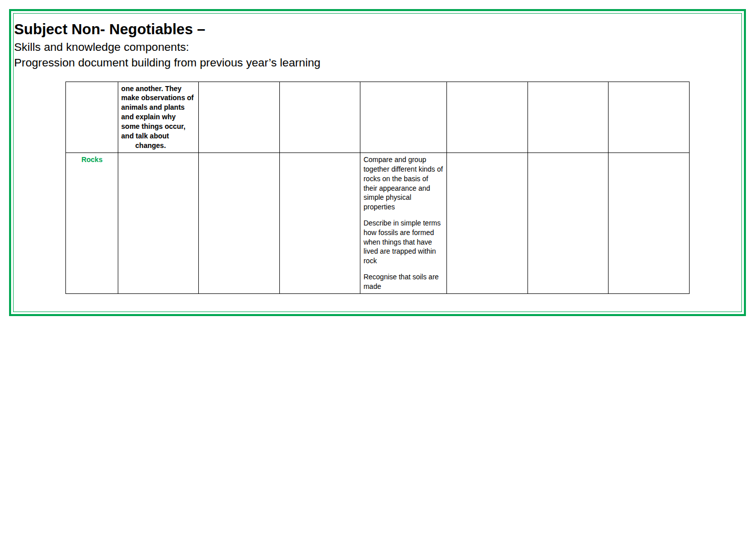Subject Non- Negotiables –
Skills and knowledge components:
Progression document building from previous year’s learning
| | one another. They make observations of animals and plants and explain why some things occur, and talk about changes. | | | | | | |
| Rocks | | | | Compare and group together different kinds of rocks on the basis of their appearance and simple physical properties Describe in simple terms how fossils are formed when things that have lived are trapped within rock Recognise that soils are made | | | |